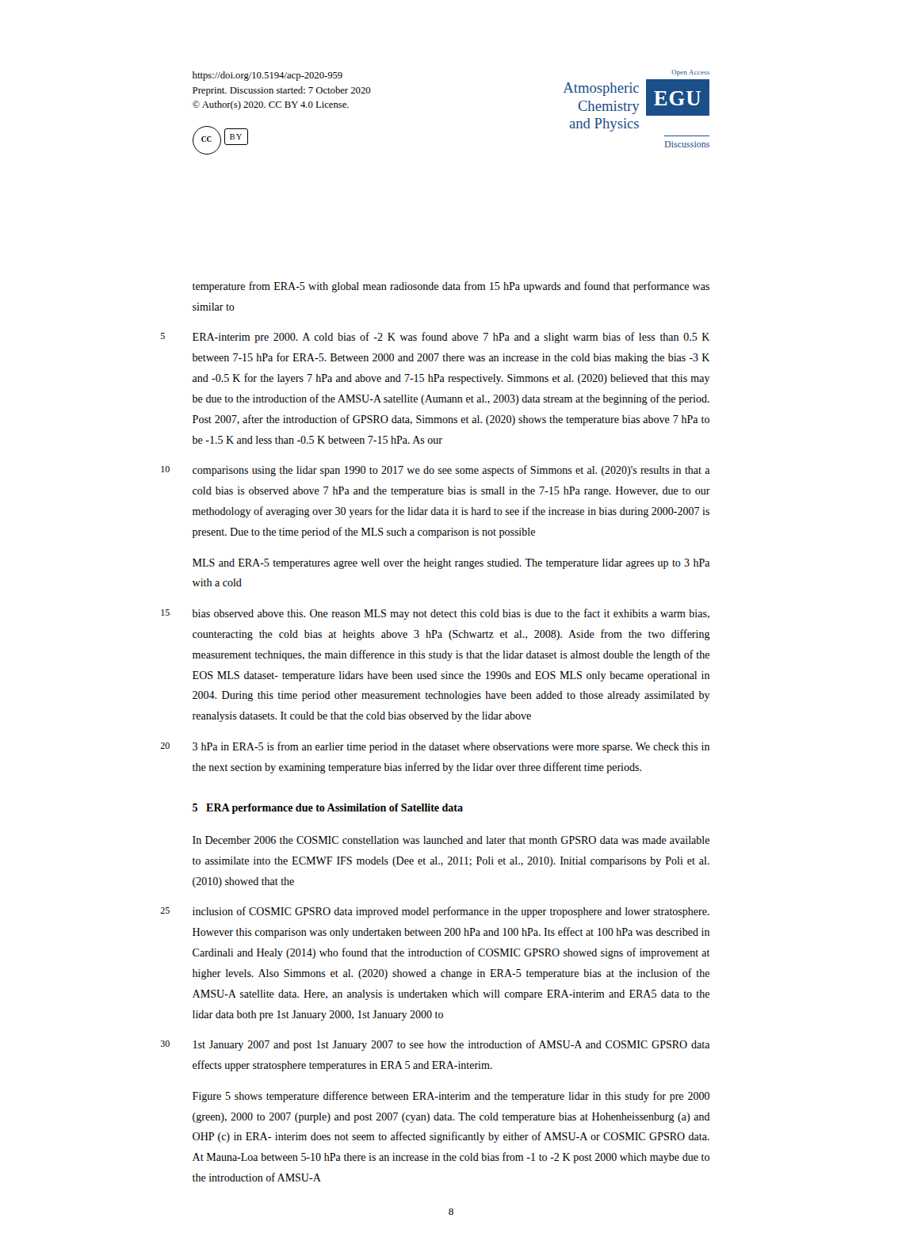https://doi.org/10.5194/acp-2020-959
Preprint. Discussion started: 7 October 2020
© Author(s) 2020. CC BY 4.0 License.
BY
Open Access
Atmospheric
Chemistry
and Physics
EGU
Discussions
temperature from ERA-5 with global mean radiosonde data from 15 hPa upwards and found that performance was similar to
5 ERA-interim pre 2000. A cold bias of -2 K was found above 7 hPa and a slight warm bias of less than 0.5 K between 7-15 hPa for ERA-5. Between 2000 and 2007 there was an increase in the cold bias making the bias -3 K and -0.5 K for the layers 7 hPa and above and 7-15 hPa respectively. Simmons et al. (2020) believed that this may be due to the introduction of the AMSU-A satellite (Aumann et al., 2003) data stream at the beginning of the period. Post 2007, after the introduction of GPSRO data, Simmons et al. (2020) shows the temperature bias above 7 hPa to be -1.5 K and less than -0.5 K between 7-15 hPa. As our
10 comparisons using the lidar span 1990 to 2017 we do see some aspects of Simmons et al. (2020)'s results in that a cold bias is observed above 7 hPa and the temperature bias is small in the 7-15 hPa range. However, due to our methodology of averaging over 30 years for the lidar data it is hard to see if the increase in bias during 2000-2007 is present. Due to the time period of the MLS such a comparison is not possible
MLS and ERA-5 temperatures agree well over the height ranges studied. The temperature lidar agrees up to 3 hPa with a cold
15 bias observed above this. One reason MLS may not detect this cold bias is due to the fact it exhibits a warm bias, counteracting the cold bias at heights above 3 hPa (Schwartz et al., 2008). Aside from the two differing measurement techniques, the main difference in this study is that the lidar dataset is almost double the length of the EOS MLS dataset- temperature lidars have been used since the 1990s and EOS MLS only became operational in 2004. During this time period other measurement technologies have been added to those already assimilated by reanalysis datasets. It could be that the cold bias observed by the lidar above
20 3 hPa in ERA-5 is from an earlier time period in the dataset where observations were more sparse. We check this in the next section by examining temperature bias inferred by the lidar over three different time periods.
5 ERA performance due to Assimilation of Satellite data
In December 2006 the COSMIC constellation was launched and later that month GPSRO data was made available to assimilate into the ECMWF IFS models (Dee et al., 2011; Poli et al., 2010). Initial comparisons by Poli et al. (2010) showed that the
25 inclusion of COSMIC GPSRO data improved model performance in the upper troposphere and lower stratosphere. However this comparison was only undertaken between 200 hPa and 100 hPa. Its effect at 100 hPa was described in Cardinali and Healy (2014) who found that the introduction of COSMIC GPSRO showed signs of improvement at higher levels. Also Simmons et al. (2020) showed a change in ERA-5 temperature bias at the inclusion of the AMSU-A satellite data. Here, an analysis is undertaken which will compare ERA-interim and ERA5 data to the lidar data both pre 1st January 2000, 1st January 2000 to
30 1st January 2007 and post 1st January 2007 to see how the introduction of AMSU-A and COSMIC GPSRO data effects upper stratosphere temperatures in ERA 5 and ERA-interim.
Figure 5 shows temperature difference between ERA-interim and the temperature lidar in this study for pre 2000 (green), 2000 to 2007 (purple) and post 2007 (cyan) data. The cold temperature bias at Hohenheissenburg (a) and OHP (c) in ERA- interim does not seem to affected significantly by either of AMSU-A or COSMIC GPSRO data. At Mauna-Loa between 5-10 hPa there is an increase in the cold bias from -1 to -2 K post 2000 which maybe due to the introduction of AMSU-A
8